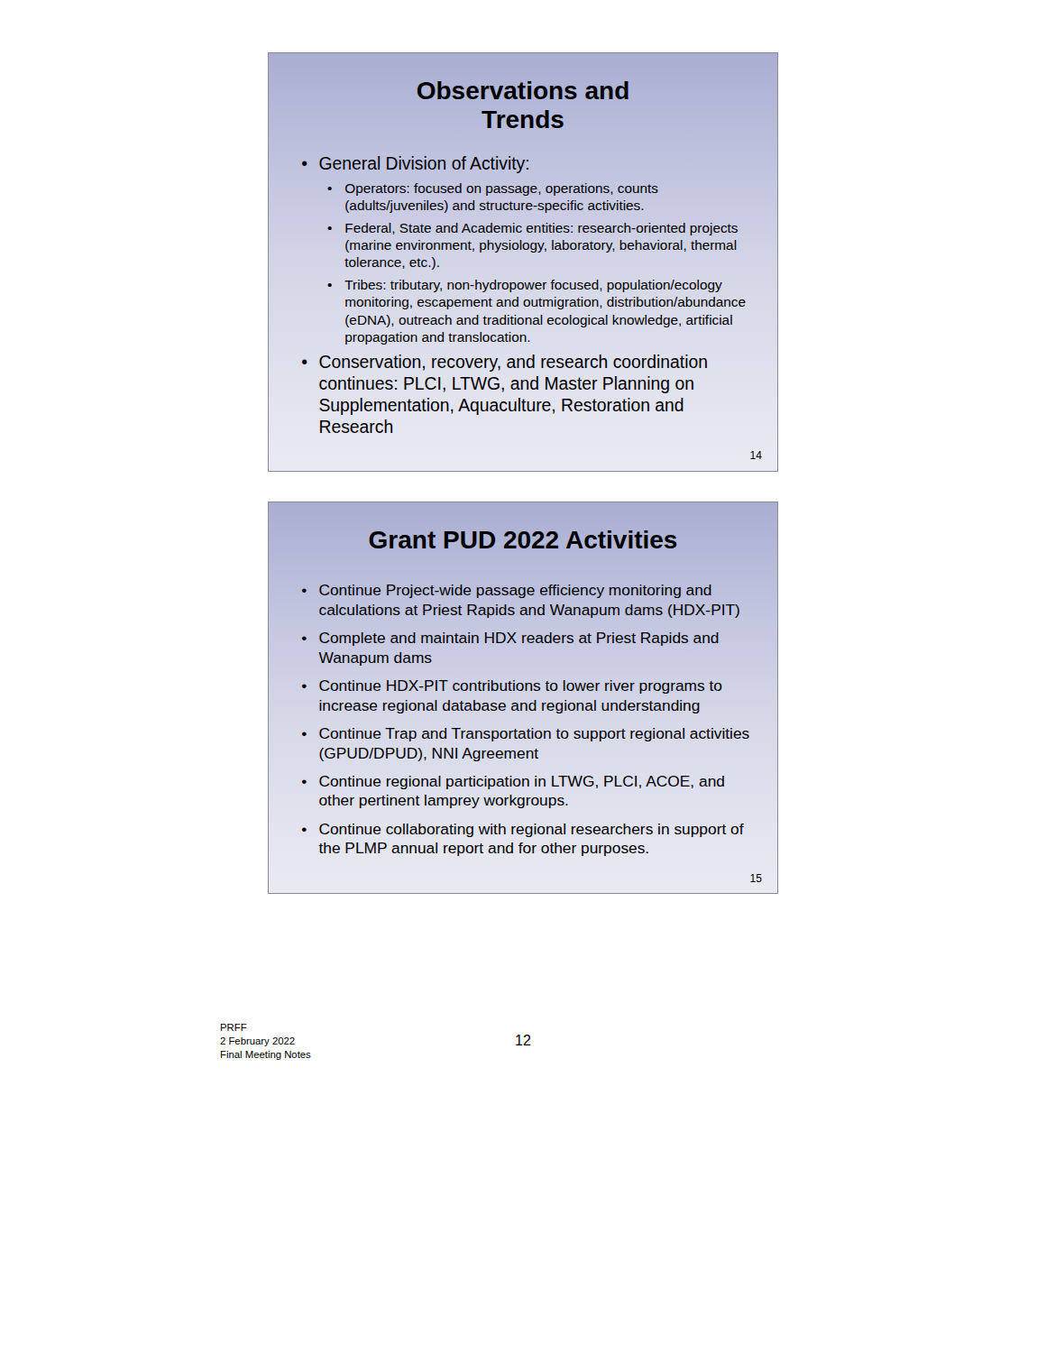Observations and
Trends
General Division of Activity:
Operators: focused on passage, operations, counts (adults/juveniles) and structure-specific activities.
Federal, State and Academic entities: research-oriented projects (marine environment, physiology, laboratory, behavioral, thermal tolerance, etc.).
Tribes: tributary, non-hydropower focused, population/ecology monitoring, escapement and outmigration, distribution/abundance (eDNA), outreach and traditional ecological knowledge, artificial propagation and translocation.
Conservation, recovery, and research coordination continues: PLCI, LTWG, and Master Planning on Supplementation, Aquaculture, Restoration and Research
14
Grant PUD 2022 Activities
Continue Project-wide passage efficiency monitoring and calculations at Priest Rapids and Wanapum dams (HDX-PIT)
Complete and maintain HDX readers at Priest Rapids and Wanapum dams
Continue HDX-PIT contributions to lower river programs to increase regional database and regional understanding
Continue Trap and Transportation to support regional activities (GPUD/DPUD), NNI Agreement
Continue regional participation in LTWG, PLCI, ACOE, and other pertinent lamprey workgroups.
Continue collaborating with regional researchers in support of the PLMP annual report and for other purposes.
15
12
PRFF
2 February 2022
Final Meeting Notes